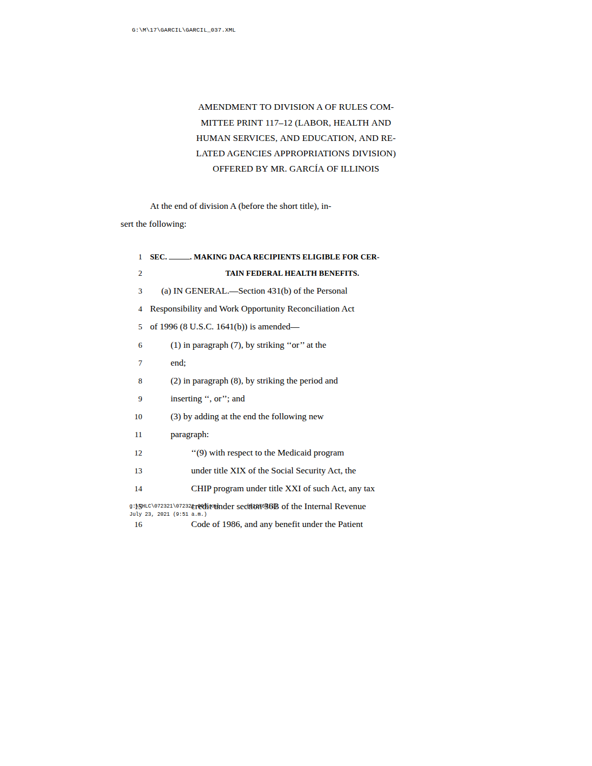G:\M\17\GARCIL\GARCIL_037.XML
AMENDMENT TO DIVISION A OF RULES COM- MITTEE PRINT 117–12 (LABOR, HEALTH AND HUMAN SERVICES, AND EDUCATION, AND RE- LATED AGENCIES APPROPRIATIONS DIVISION) OFFERED BY MR. GARCÍA OF ILLINOIS
At the end of division A (before the short title), in- sert the following:
1
SEC. . MAKING DACA RECIPIENTS ELIGIBLE FOR CER-
2
TAIN FEDERAL HEALTH BENEFITS.
3
(a) IN GENERAL.—Section 431(b) of the Personal
4
Responsibility and Work Opportunity Reconciliation Act
5
of 1996 (8 U.S.C. 1641(b)) is amended—
6
(1) in paragraph (7), by striking ‘‘or’’ at the
7
end;
8
(2) in paragraph (8), by striking the period and
9
inserting ‘‘, or’’; and
10
(3) by adding at the end the following new
11
paragraph:
12
‘‘(9) with respect to the Medicaid program
13
under title XIX of the Social Security Act, the
14
CHIP program under title XXI of such Act, any tax
15
credit under section 36B of the Internal Revenue
16
Code of 1986, and any benefit under the Patient
g:\VHLC\072321\072321.003.xml (812760|1)
July 23, 2021 (9:51 a.m.)